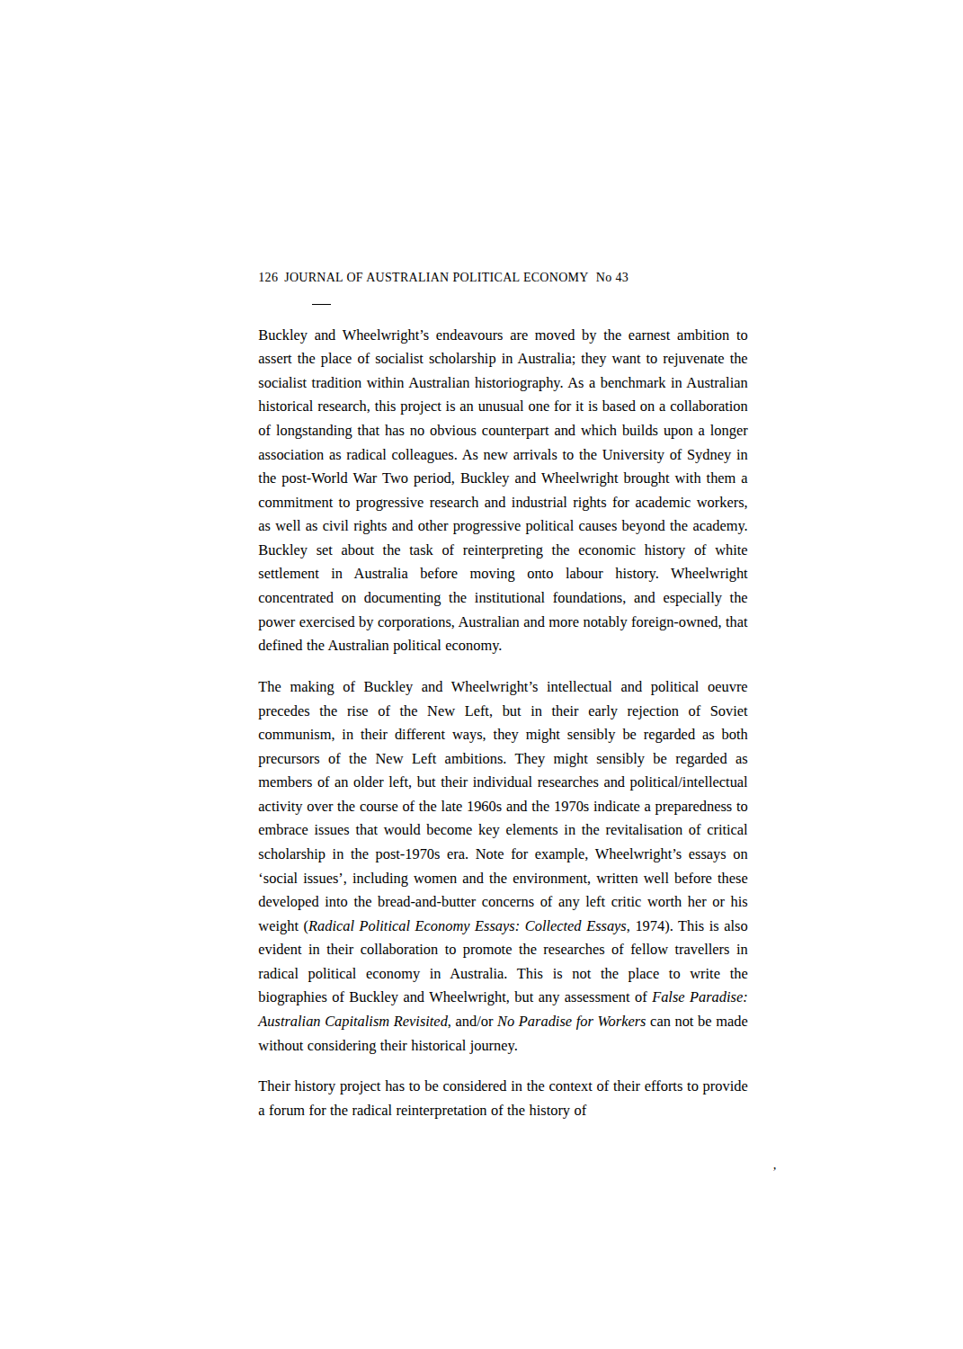126 JOURNAL OF AUSTRALIAN POLITICAL ECONOMY No 43
Buckley and Wheelwright’s endeavours are moved by the earnest ambition to assert the place of socialist scholarship in Australia; they want to rejuvenate the socialist tradition within Australian historiography. As a benchmark in Australian historical research, this project is an unusual one for it is based on a collaboration of longstanding that has no obvious counterpart and which builds upon a longer association as radical colleagues. As new arrivals to the University of Sydney in the post-World War Two period, Buckley and Wheelwright brought with them a commitment to progressive research and industrial rights for academic workers, as well as civil rights and other progressive political causes beyond the academy. Buckley set about the task of reinterpreting the economic history of white settlement in Australia before moving onto labour history. Wheelwright concentrated on documenting the institutional foundations, and especially the power exercised by corporations, Australian and more notably foreign-owned, that defined the Australian political economy.
The making of Buckley and Wheelwright’s intellectual and political oeuvre precedes the rise of the New Left, but in their early rejection of Soviet communism, in their different ways, they might sensibly be regarded as both precursors of the New Left ambitions. They might sensibly be regarded as members of an older left, but their individual researches and political/intellectual activity over the course of the late 1960s and the 1970s indicate a preparedness to embrace issues that would become key elements in the revitalisation of critical scholarship in the post-1970s era. Note for example, Wheelwright’s essays on ‘social issues’, including women and the environment, written well before these developed into the bread-and-butter concerns of any left critic worth her or his weight (Radical Political Economy Essays: Collected Essays, 1974). This is also evident in their collaboration to promote the researches of fellow travellers in radical political economy in Australia. This is not the place to write the biographies of Buckley and Wheelwright, but any assessment of False Paradise: Australian Capitalism Revisited, and/or No Paradise for Workers can not be made without considering their historical journey.
Their history project has to be considered in the context of their efforts to provide a forum for the radical reinterpretation of the history of
,